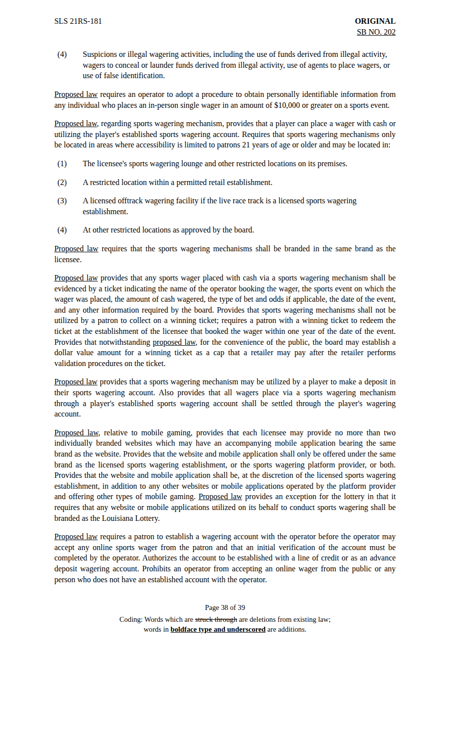SLS 21RS-181
ORIGINAL SB NO. 202
(4)
Suspicions or illegal wagering activities, including the use of funds derived from illegal activity, wagers to conceal or launder funds derived from illegal activity, use of agents to place wagers, or use of false identification.
Proposed law requires an operator to adopt a procedure to obtain personally identifiable information from any individual who places an in-person single wager in an amount of $10,000 or greater on a sports event.
Proposed law, regarding sports wagering mechanism, provides that a player can place a wager with cash or utilizing the player's established sports wagering account. Requires that sports wagering mechanisms only be located in areas where accessibility is limited to patrons 21 years of age or older and may be located in:
(1)
The licensee's sports wagering lounge and other restricted locations on its premises.
(2)
A restricted location within a permitted retail establishment.
(3)
A licensed offtrack wagering facility if the live race track is a licensed sports wagering establishment.
(4)
At other restricted locations as approved by the board.
Proposed law requires that the sports wagering mechanisms shall be branded in the same brand as the licensee.
Proposed law provides that any sports wager placed with cash via a sports wagering mechanism shall be evidenced by a ticket indicating the name of the operator booking the wager, the sports event on which the wager was placed, the amount of cash wagered, the type of bet and odds if applicable, the date of the event, and any other information required by the board. Provides that sports wagering mechanisms shall not be utilized by a patron to collect on a winning ticket; requires a patron with a winning ticket to redeem the ticket at the establishment of the licensee that booked the wager within one year of the date of the event. Provides that notwithstanding proposed law, for the convenience of the public, the board may establish a dollar value amount for a winning ticket as a cap that a retailer may pay after the retailer performs validation procedures on the ticket.
Proposed law provides that a sports wagering mechanism may be utilized by a player to make a deposit in their sports wagering account. Also provides that all wagers place via a sports wagering mechanism through a player's established sports wagering account shall be settled through the player's wagering account.
Proposed law, relative to mobile gaming, provides that each licensee may provide no more than two individually branded websites which may have an accompanying mobile application bearing the same brand as the website. Provides that the website and mobile application shall only be offered under the same brand as the licensed sports wagering establishment, or the sports wagering platform provider, or both. Provides that the website and mobile application shall be, at the discretion of the licensed sports wagering establishment, in addition to any other websites or mobile applications operated by the platform provider and offering other types of mobile gaming. Proposed law provides an exception for the lottery in that it requires that any website or mobile applications utilized on its behalf to conduct sports wagering shall be branded as the Louisiana Lottery.
Proposed law requires a patron to establish a wagering account with the operator before the operator may accept any online sports wager from the patron and that an initial verification of the account must be completed by the operator. Authorizes the account to be established with a line of credit or as an advance deposit wagering account. Prohibits an operator from accepting an online wager from the public or any person who does not have an established account with the operator.
Page 38 of 39
Coding: Words which are struck through are deletions from existing law;
words in boldface type and underscored are additions.